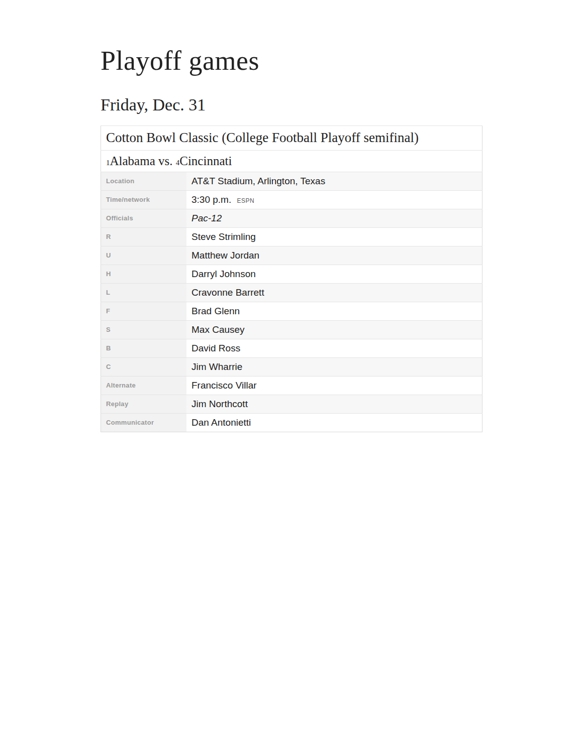Playoff games
Friday, Dec. 31
| Cotton Bowl Classic (College Football Playoff semifinal) |
| 1 Alabama vs. 4 Cincinnati |
| Location | AT&T Stadium, Arlington, Texas |
| Time/network | 3:30 p.m. ESPN |
| Officials | Pac-12 |
| R | Steve Strimling |
| U | Matthew Jordan |
| H | Darryl Johnson |
| L | Cravonne Barrett |
| F | Brad Glenn |
| S | Max Causey |
| B | David Ross |
| C | Jim Wharrie |
| Alternate | Francisco Villar |
| Replay | Jim Northcott |
| Communicator | Dan Antonietti |